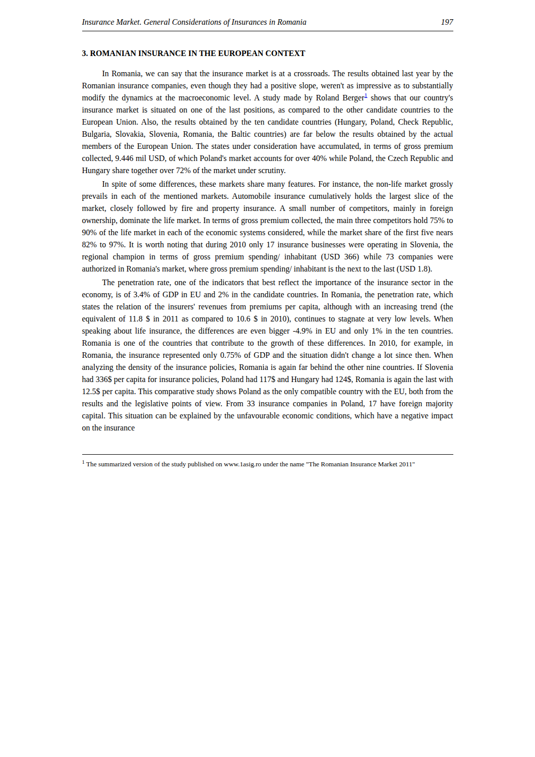Insurance Market. General Considerations of Insurances in Romania 197
3. ROMANIAN INSURANCE IN THE EUROPEAN CONTEXT
In Romania, we can say that the insurance market is at a crossroads. The results obtained last year by the Romanian insurance companies, even though they had a positive slope, weren't as impressive as to substantially modify the dynamics at the macroeconomic level. A study made by Roland Berger1 shows that our country's insurance market is situated on one of the last positions, as compared to the other candidate countries to the European Union. Also, the results obtained by the ten candidate countries (Hungary, Poland, Check Republic, Bulgaria, Slovakia, Slovenia, Romania, the Baltic countries) are far below the results obtained by the actual members of the European Union. The states under consideration have accumulated, in terms of gross premium collected, 9.446 mil USD, of which Poland's market accounts for over 40% while Poland, the Czech Republic and Hungary share together over 72% of the market under scrutiny.
In spite of some differences, these markets share many features. For instance, the non-life market grossly prevails in each of the mentioned markets. Automobile insurance cumulatively holds the largest slice of the market, closely followed by fire and property insurance. A small number of competitors, mainly in foreign ownership, dominate the life market. In terms of gross premium collected, the main three competitors hold 75% to 90% of the life market in each of the economic systems considered, while the market share of the first five nears 82% to 97%. It is worth noting that during 2010 only 17 insurance businesses were operating in Slovenia, the regional champion in terms of gross premium spending/ inhabitant (USD 366) while 73 companies were authorized in Romania's market, where gross premium spending/ inhabitant is the next to the last (USD 1.8).
The penetration rate, one of the indicators that best reflect the importance of the insurance sector in the economy, is of 3.4% of GDP in EU and 2% in the candidate countries. In Romania, the penetration rate, which states the relation of the insurers' revenues from premiums per capita, although with an increasing trend (the equivalent of 11.8 $ in 2011 as compared to 10.6 $ in 2010), continues to stagnate at very low levels. When speaking about life insurance, the differences are even bigger -4.9% in EU and only 1% in the ten countries. Romania is one of the countries that contribute to the growth of these differences. In 2010, for example, in Romania, the insurance represented only 0.75% of GDP and the situation didn't change a lot since then. When analyzing the density of the insurance policies, Romania is again far behind the other nine countries. If Slovenia had 336$ per capita for insurance policies, Poland had 117$ and Hungary had 124$, Romania is again the last with 12.5$ per capita. This comparative study shows Poland as the only compatible country with the EU, both from the results and the legislative points of view. From 33 insurance companies in Poland, 17 have foreign majority capital. This situation can be explained by the unfavourable economic conditions, which have a negative impact on the insurance
1 The summarized version of the study published on www.1asig.ro under the name "The Romanian Insurance Market 2011"